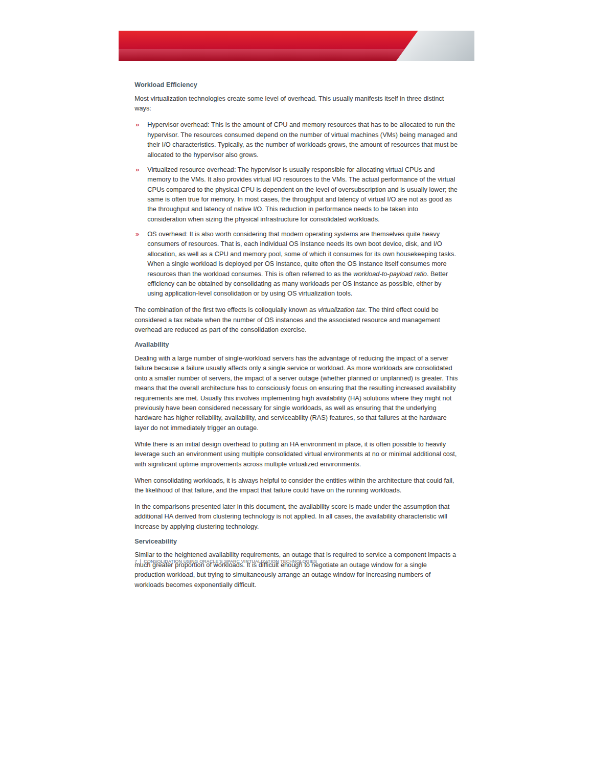Workload Efficiency
Most virtualization technologies create some level of overhead. This usually manifests itself in three distinct ways:
Hypervisor overhead: This is the amount of CPU and memory resources that has to be allocated to run the hypervisor. The resources consumed depend on the number of virtual machines (VMs) being managed and their I/O characteristics. Typically, as the number of workloads grows, the amount of resources that must be allocated to the hypervisor also grows.
Virtualized resource overhead: The hypervisor is usually responsible for allocating virtual CPUs and memory to the VMs. It also provides virtual I/O resources to the VMs. The actual performance of the virtual CPUs compared to the physical CPU is dependent on the level of oversubscription and is usually lower; the same is often true for memory. In most cases, the throughput and latency of virtual I/O are not as good as the throughput and latency of native I/O. This reduction in performance needs to be taken into consideration when sizing the physical infrastructure for consolidated workloads.
OS overhead: It is also worth considering that modern operating systems are themselves quite heavy consumers of resources. That is, each individual OS instance needs its own boot device, disk, and I/O allocation, as well as a CPU and memory pool, some of which it consumes for its own housekeeping tasks. When a single workload is deployed per OS instance, quite often the OS instance itself consumes more resources than the workload consumes. This is often referred to as the workload-to-payload ratio. Better efficiency can be obtained by consolidating as many workloads per OS instance as possible, either by using application-level consolidation or by using OS virtualization tools.
The combination of the first two effects is colloquially known as virtualization tax. The third effect could be considered a tax rebate when the number of OS instances and the associated resource and management overhead are reduced as part of the consolidation exercise.
Availability
Dealing with a large number of single-workload servers has the advantage of reducing the impact of a server failure because a failure usually affects only a single service or workload. As more workloads are consolidated onto a smaller number of servers, the impact of a server outage (whether planned or unplanned) is greater. This means that the overall architecture has to consciously focus on ensuring that the resulting increased availability requirements are met. Usually this involves implementing high availability (HA) solutions where they might not previously have been considered necessary for single workloads, as well as ensuring that the underlying hardware has higher reliability, availability, and serviceability (RAS) features, so that failures at the hardware layer do not immediately trigger an outage.
While there is an initial design overhead to putting an HA environment in place, it is often possible to heavily leverage such an environment using multiple consolidated virtual environments at no or minimal additional cost, with significant uptime improvements across multiple virtualized environments.
When consolidating workloads, it is always helpful to consider the entities within the architecture that could fail, the likelihood of that failure, and the impact that failure could have on the running workloads.
In the comparisons presented later in this document, the availability score is made under the assumption that additional HA derived from clustering technology is not applied. In all cases, the availability characteristic will increase by applying clustering technology.
Serviceability
Similar to the heightened availability requirements, an outage that is required to service a component impacts a much greater proportion of workloads. It is difficult enough to negotiate an outage window for a single production workload, but trying to simultaneously arrange an outage window for increasing numbers of workloads becomes exponentially difficult.
7 | CONSOLIDATION USING ORACLE’S SPARC VIRTUALIZATION TECHNOLOGIES